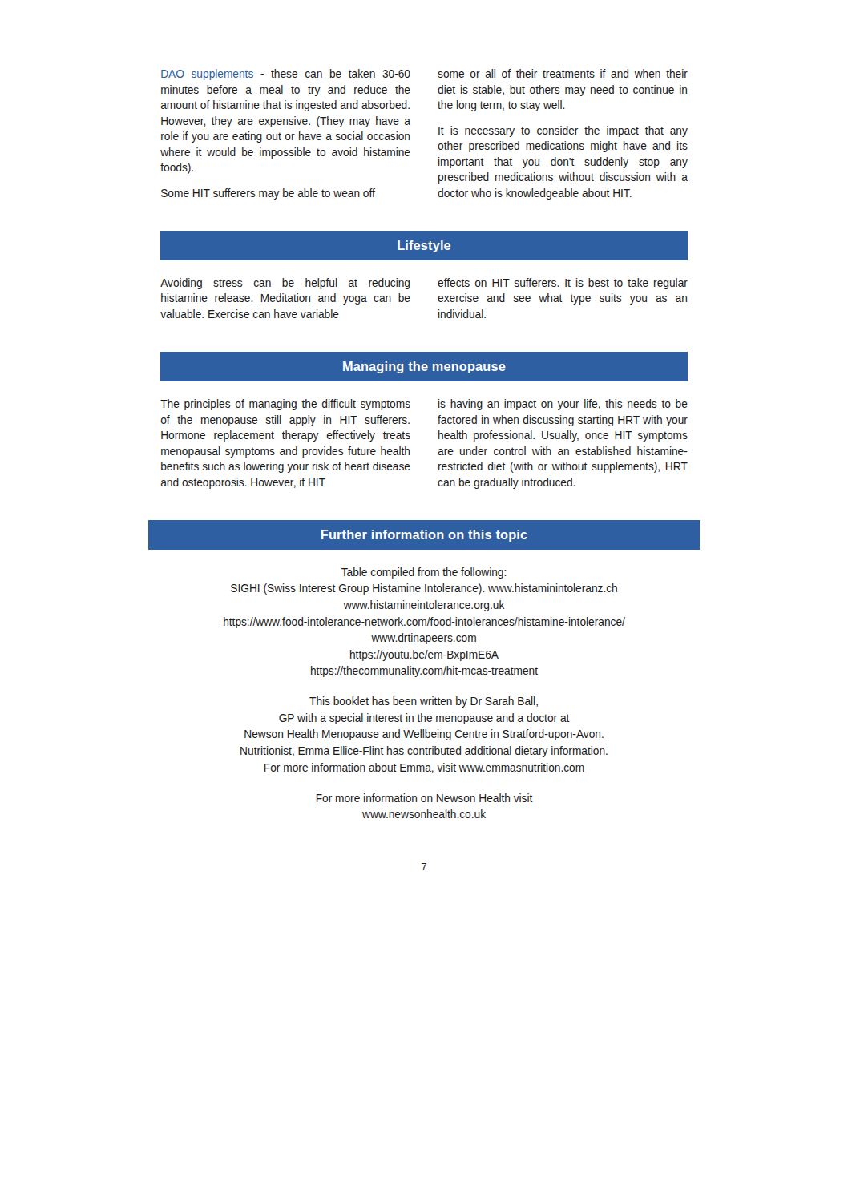DAO supplements - these can be taken 30-60 minutes before a meal to try and reduce the amount of histamine that is ingested and absorbed. However, they are expensive. (They may have a role if you are eating out or have a social occasion where it would be impossible to avoid histamine foods).
Some HIT sufferers may be able to wean off
some or all of their treatments if and when their diet is stable, but others may need to continue in the long term, to stay well.
It is necessary to consider the impact that any other prescribed medications might have and its important that you don't suddenly stop any prescribed medications without discussion with a doctor who is knowledgeable about HIT.
Lifestyle
Avoiding stress can be helpful at reducing histamine release. Meditation and yoga can be valuable. Exercise can have variable
effects on HIT sufferers. It is best to take regular exercise and see what type suits you as an individual.
Managing the menopause
The principles of managing the difficult symptoms of the menopause still apply in HIT sufferers. Hormone replacement therapy effectively treats menopausal symptoms and provides future health benefits such as lowering your risk of heart disease and osteoporosis. However, if HIT
is having an impact on your life, this needs to be factored in when discussing starting HRT with your health professional. Usually, once HIT symptoms are under control with an established histamine-restricted diet (with or without supplements), HRT can be gradually introduced.
Further information on this topic
Table compiled from the following:
SIGHI (Swiss Interest Group Histamine Intolerance). www.histaminintoleranz.ch
www.histamineintolerance.org.uk
https://www.food-intolerance-network.com/food-intolerances/histamine-intolerance/
www.drtinapeers.com
https://youtu.be/em-BxpImE6A
https://thecommunality.com/hit-mcas-treatment
This booklet has been written by Dr Sarah Ball,
GP with a special interest in the menopause and a doctor at
Newson Health Menopause and Wellbeing Centre in Stratford-upon-Avon.
Nutritionist, Emma Ellice-Flint has contributed additional dietary information.
For more information about Emma, visit www.emmasnutrition.com
For more information on Newson Health visit
www.newsonhealth.co.uk
7